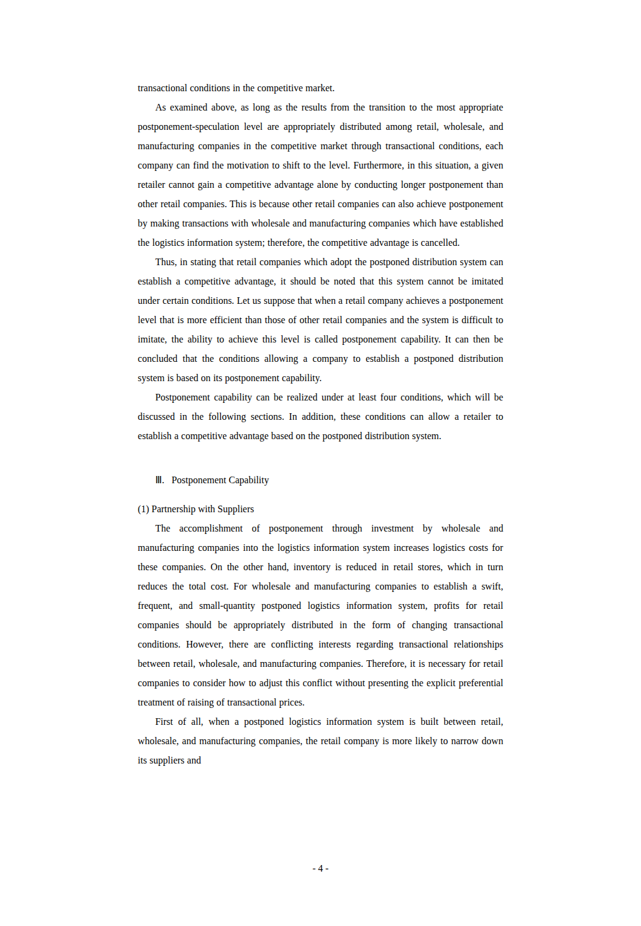transactional conditions in the competitive market.
As examined above, as long as the results from the transition to the most appropriate postponement-speculation level are appropriately distributed among retail, wholesale, and manufacturing companies in the competitive market through transactional conditions, each company can find the motivation to shift to the level. Furthermore, in this situation, a given retailer cannot gain a competitive advantage alone by conducting longer postponement than other retail companies. This is because other retail companies can also achieve postponement by making transactions with wholesale and manufacturing companies which have established the logistics information system; therefore, the competitive advantage is cancelled.
Thus, in stating that retail companies which adopt the postponed distribution system can establish a competitive advantage, it should be noted that this system cannot be imitated under certain conditions. Let us suppose that when a retail company achieves a postponement level that is more efficient than those of other retail companies and the system is difficult to imitate, the ability to achieve this level is called postponement capability. It can then be concluded that the conditions allowing a company to establish a postponed distribution system is based on its postponement capability.
Postponement capability can be realized under at least four conditions, which will be discussed in the following sections. In addition, these conditions can allow a retailer to establish a competitive advantage based on the postponed distribution system.
Ⅲ. Postponement Capability
(1) Partnership with Suppliers
The accomplishment of postponement through investment by wholesale and manufacturing companies into the logistics information system increases logistics costs for these companies. On the other hand, inventory is reduced in retail stores, which in turn reduces the total cost. For wholesale and manufacturing companies to establish a swift, frequent, and small-quantity postponed logistics information system, profits for retail companies should be appropriately distributed in the form of changing transactional conditions. However, there are conflicting interests regarding transactional relationships between retail, wholesale, and manufacturing companies. Therefore, it is necessary for retail companies to consider how to adjust this conflict without presenting the explicit preferential treatment of raising of transactional prices.
First of all, when a postponed logistics information system is built between retail, wholesale, and manufacturing companies, the retail company is more likely to narrow down its suppliers and
- 4 -